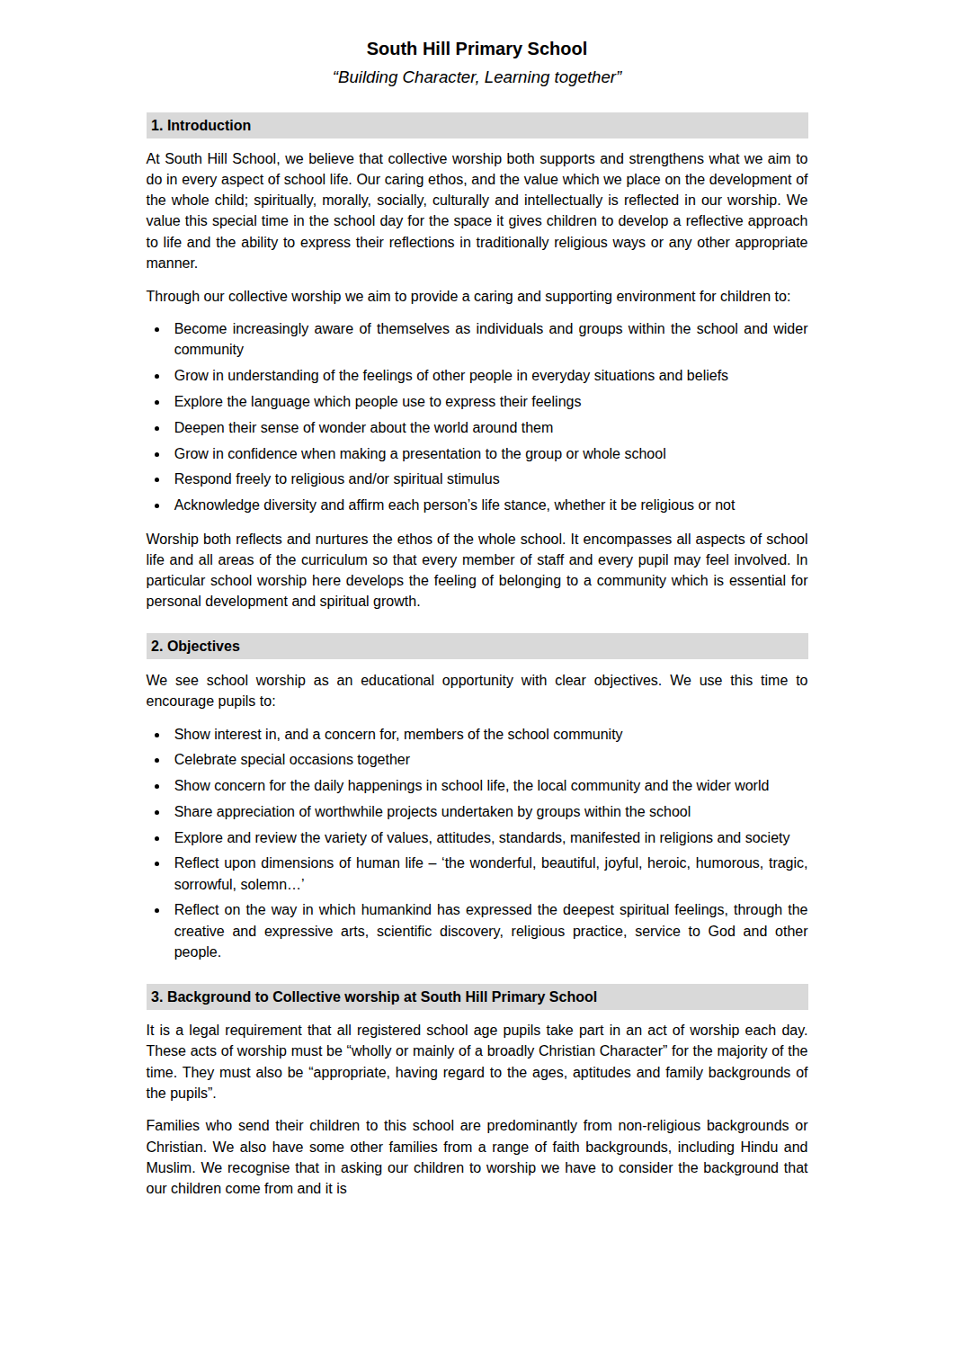South Hill Primary School
“Building Character, Learning together”
1. Introduction
At South Hill School, we believe that collective worship both supports and strengthens what we aim to do in every aspect of school life. Our caring ethos, and the value which we place on the development of the whole child; spiritually, morally, socially, culturally and intellectually is reflected in our worship. We value this special time in the school day for the space it gives children to develop a reflective approach to life and the ability to express their reflections in traditionally religious ways or any other appropriate manner.
Through our collective worship we aim to provide a caring and supporting environment for children to:
Become increasingly aware of themselves as individuals and groups within the school and wider community
Grow in understanding of the feelings of other people in everyday situations and beliefs
Explore the language which people use to express their feelings
Deepen their sense of wonder about the world around them
Grow in confidence when making a presentation to the group or whole school
Respond freely to religious and/or spiritual stimulus
Acknowledge diversity and affirm each person’s life stance, whether it be religious or not
Worship both reflects and nurtures the ethos of the whole school. It encompasses all aspects of school life and all areas of the curriculum so that every member of staff and every pupil may feel involved. In particular school worship here develops the feeling of belonging to a community which is essential for personal development and spiritual growth.
2. Objectives
We see school worship as an educational opportunity with clear objectives. We use this time to encourage pupils to:
Show interest in, and a concern for, members of the school community
Celebrate special occasions together
Show concern for the daily happenings in school life, the local community and the wider world
Share appreciation of worthwhile projects undertaken by groups within the school
Explore and review the variety of values, attitudes, standards, manifested in religions and society
Reflect upon dimensions of human life – ‘the wonderful, beautiful, joyful, heroic, humorous, tragic, sorrowful, solemn…’
Reflect on the way in which humankind has expressed the deepest spiritual feelings, through the creative and expressive arts, scientific discovery, religious practice, service to God and other people.
3. Background to Collective worship at South Hill Primary School
It is a legal requirement that all registered school age pupils take part in an act of worship each day. These acts of worship must be “wholly or mainly of a broadly Christian Character” for the majority of the time. They must also be “appropriate, having regard to the ages, aptitudes and family backgrounds of the pupils”.
Families who send their children to this school are predominantly from non-religious backgrounds or Christian. We also have some other families from a range of faith backgrounds, including Hindu and Muslim. We recognise that in asking our children to worship we have to consider the background that our children come from and it is